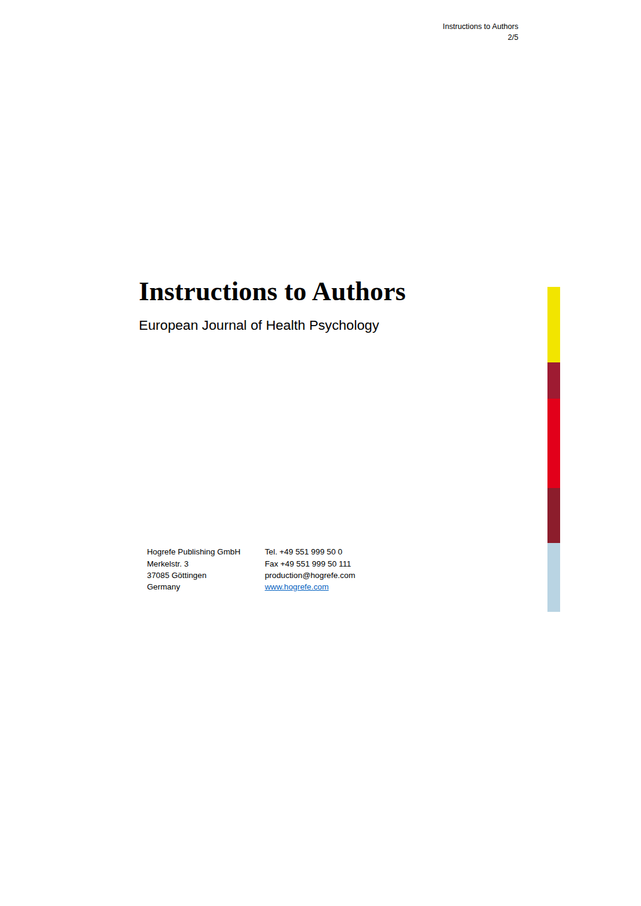Instructions to Authors
2/5
Instructions to Authors
European Journal of Health Psychology
| Hogrefe Publishing GmbH | Tel. +49 551 999 50 0 |
| Merkelstr. 3 | Fax +49 551 999 50 111 |
| 37085 Göttingen | production@hogrefe.com |
| Germany | www.hogrefe.com |